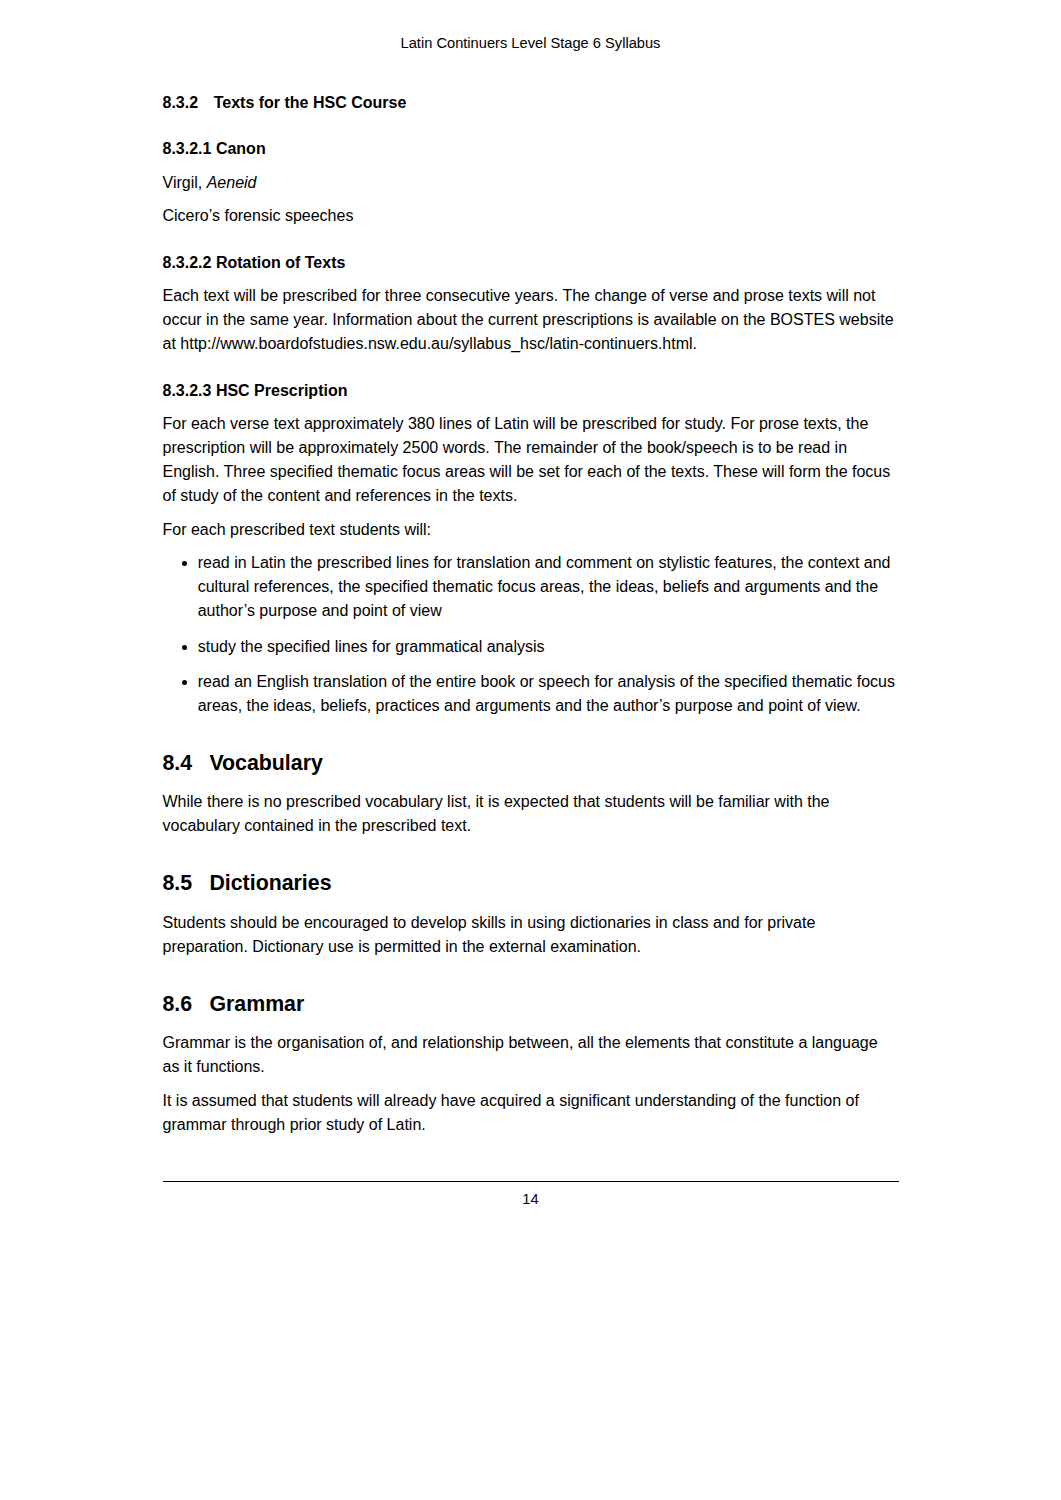Latin Continuers Level Stage 6 Syllabus
8.3.2 Texts for the HSC Course
8.3.2.1 Canon
Virgil, Aeneid
Cicero’s forensic speeches
8.3.2.2 Rotation of Texts
Each text will be prescribed for three consecutive years. The change of verse and prose texts will not occur in the same year. Information about the current prescriptions is available on the BOSTES website at http://www.boardofstudies.nsw.edu.au/syllabus_hsc/latin-continuers.html.
8.3.2.3 HSC Prescription
For each verse text approximately 380 lines of Latin will be prescribed for study. For prose texts, the prescription will be approximately 2500 words. The remainder of the book/speech is to be read in English. Three specified thematic focus areas will be set for each of the texts. These will form the focus of study of the content and references in the texts.
For each prescribed text students will:
read in Latin the prescribed lines for translation and comment on stylistic features, the context and cultural references, the specified thematic focus areas, the ideas, beliefs and arguments and the author’s purpose and point of view
study the specified lines for grammatical analysis
read an English translation of the entire book or speech for analysis of the specified thematic focus areas, the ideas, beliefs, practices and arguments and the author’s purpose and point of view.
8.4 Vocabulary
While there is no prescribed vocabulary list, it is expected that students will be familiar with the vocabulary contained in the prescribed text.
8.5 Dictionaries
Students should be encouraged to develop skills in using dictionaries in class and for private preparation. Dictionary use is permitted in the external examination.
8.6 Grammar
Grammar is the organisation of, and relationship between, all the elements that constitute a language as it functions.
It is assumed that students will already have acquired a significant understanding of the function of grammar through prior study of Latin.
14